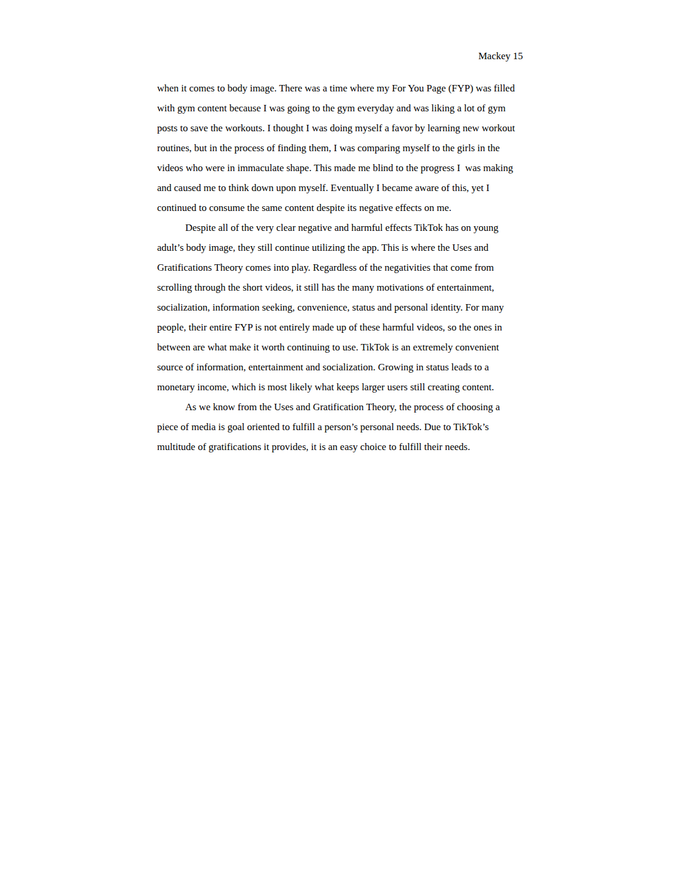Mackey 15
when it comes to body image. There was a time where my For You Page (FYP) was filled with gym content because I was going to the gym everyday and was liking a lot of gym posts to save the workouts. I thought I was doing myself a favor by learning new workout routines, but in the process of finding them, I was comparing myself to the girls in the videos who were in immaculate shape. This made me blind to the progress I was making and caused me to think down upon myself. Eventually I became aware of this, yet I continued to consume the same content despite its negative effects on me.
Despite all of the very clear negative and harmful effects TikTok has on young adult’s body image, they still continue utilizing the app. This is where the Uses and Gratifications Theory comes into play. Regardless of the negativities that come from scrolling through the short videos, it still has the many motivations of entertainment, socialization, information seeking, convenience, status and personal identity. For many people, their entire FYP is not entirely made up of these harmful videos, so the ones in between are what make it worth continuing to use. TikTok is an extremely convenient source of information, entertainment and socialization. Growing in status leads to a monetary income, which is most likely what keeps larger users still creating content.
As we know from the Uses and Gratification Theory, the process of choosing a piece of media is goal oriented to fulfill a person’s personal needs. Due to TikTok’s multitude of gratifications it provides, it is an easy choice to fulfill their needs.